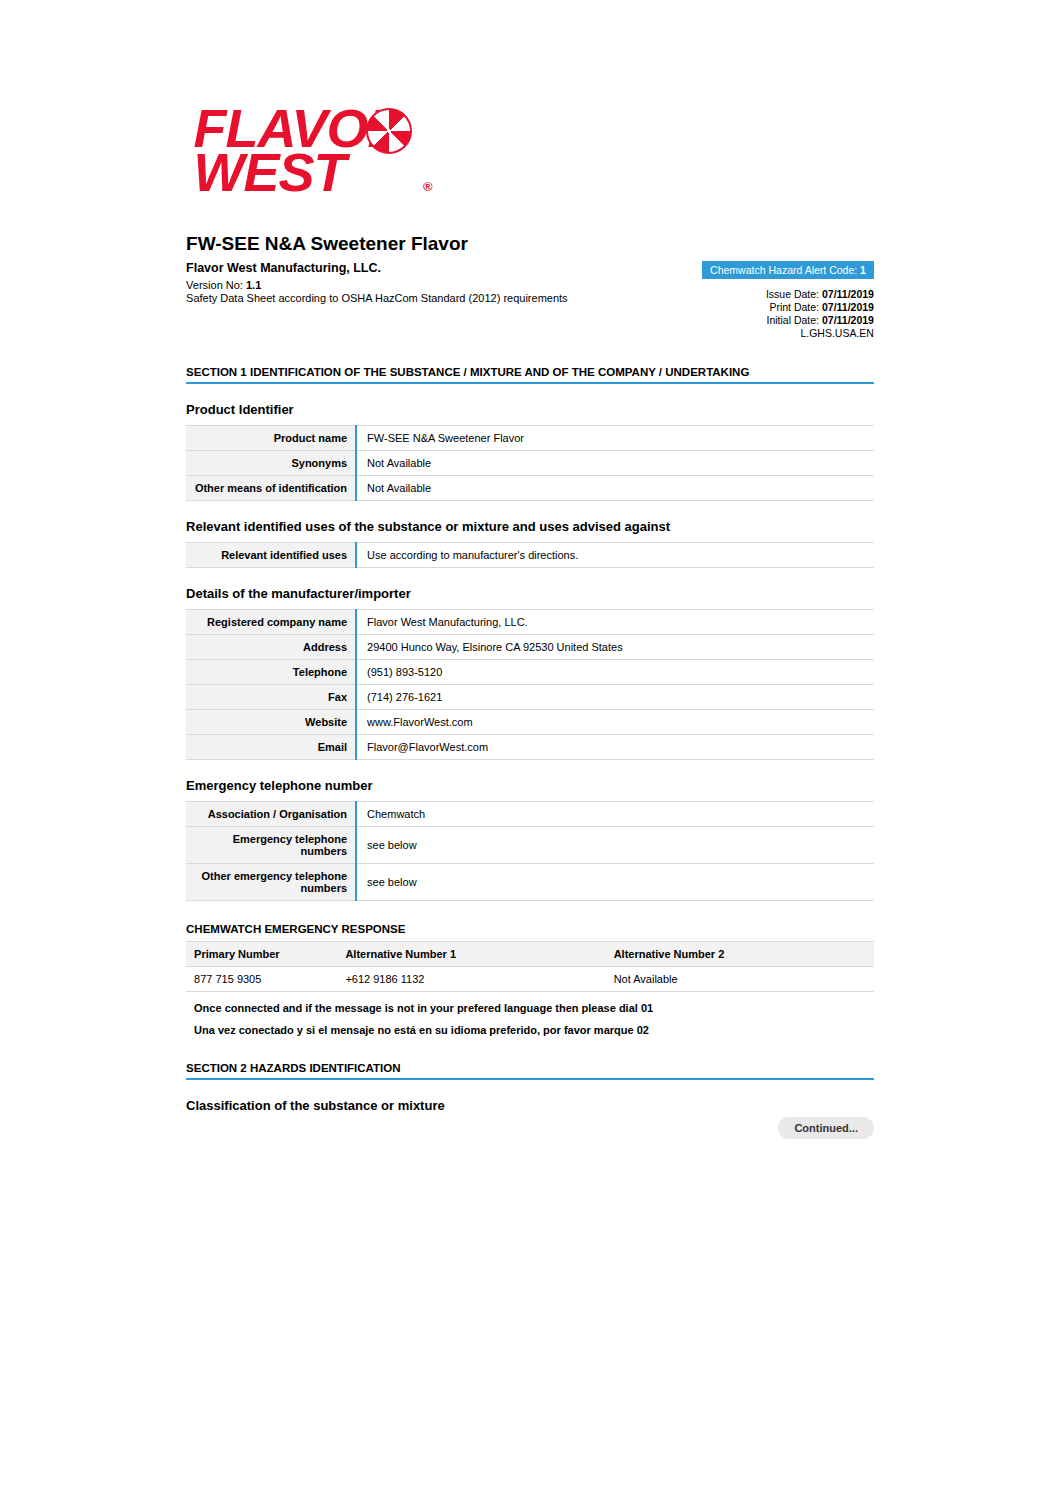FLAVOR WEST ®
FW-SEE N&A Sweetener Flavor
Flavor West Manufacturing, LLC.
Version No: 1.1
Safety Data Sheet according to OSHA HazCom Standard (2012) requirements
Chemwatch Hazard Alert Code: 1
Issue Date: 07/11/2019
Print Date: 07/11/2019
Initial Date: 07/11/2019
L.GHS.USA.EN
SECTION 1 IDENTIFICATION OF THE SUBSTANCE / MIXTURE AND OF THE COMPANY / UNDERTAKING
Product Identifier
| Product name | FW-SEE N&A Sweetener Flavor |
| Synonyms | Not Available |
| Other means of identification | Not Available |
Relevant identified uses of the substance or mixture and uses advised against
| Relevant identified uses | Use according to manufacturer's directions. |
Details of the manufacturer/importer
| Registered company name | Flavor West Manufacturing, LLC. |
| Address | 29400 Hunco Way, Elsinore CA 92530 United States |
| Telephone | (951) 893-5120 |
| Fax | (714) 276-1621 |
| Website | www.FlavorWest.com |
| Email | Flavor@FlavorWest.com |
Emergency telephone number
| Association / Organisation | Chemwatch |
| Emergency telephone numbers | see below |
| Other emergency telephone numbers | see below |
CHEMWATCH EMERGENCY RESPONSE
| Primary Number | Alternative Number 1 | Alternative Number 2 |
| --- | --- | --- |
| 877 715 9305 | +612 9186 1132 | Not Available |
Once connected and if the message is not in your prefered language then please dial 01
Una vez conectado y si el mensaje no está en su idioma preferido, por favor marque 02
SECTION 2 HAZARDS IDENTIFICATION
Classification of the substance or mixture
Continued...